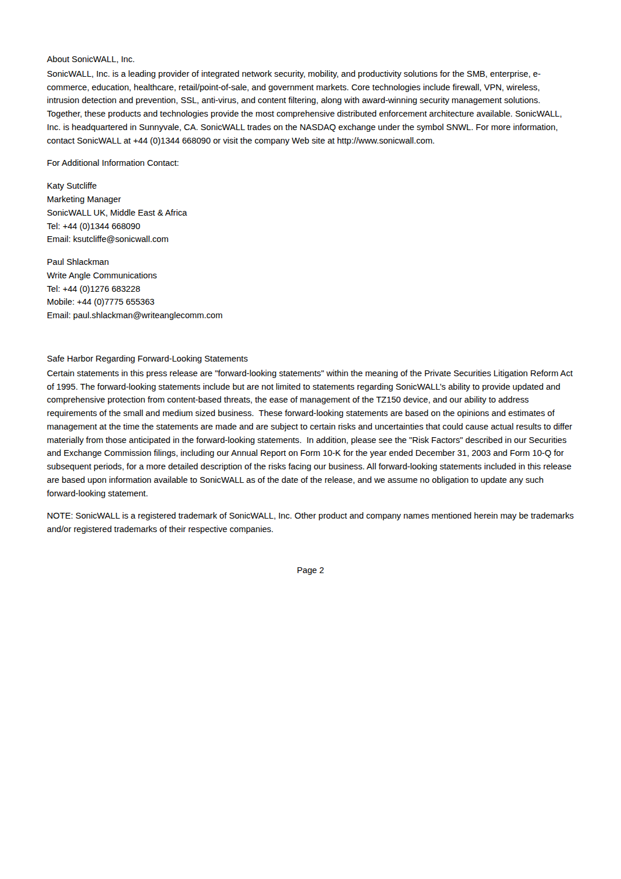About SonicWALL, Inc.
SonicWALL, Inc. is a leading provider of integrated network security, mobility, and productivity solutions for the SMB, enterprise, e-commerce, education, healthcare, retail/point-of-sale, and government markets. Core technologies include firewall, VPN, wireless, intrusion detection and prevention, SSL, anti-virus, and content filtering, along with award-winning security management solutions. Together, these products and technologies provide the most comprehensive distributed enforcement architecture available. SonicWALL, Inc. is headquartered in Sunnyvale, CA. SonicWALL trades on the NASDAQ exchange under the symbol SNWL. For more information, contact SonicWALL at +44 (0)1344 668090 or visit the company Web site at http://www.sonicwall.com.
For Additional Information Contact:
Katy Sutcliffe
Marketing Manager
SonicWALL UK, Middle East & Africa
Tel: +44 (0)1344 668090
Email: ksutcliffe@sonicwall.com
Paul Shlackman
Write Angle Communications
Tel: +44 (0)1276 683228
Mobile: +44 (0)7775 655363
Email: paul.shlackman@writeanglecomm.com
Safe Harbor Regarding Forward-Looking Statements
Certain statements in this press release are "forward-looking statements" within the meaning of the Private Securities Litigation Reform Act of 1995. The forward-looking statements include but are not limited to statements regarding SonicWALL’s ability to provide updated and comprehensive protection from content-based threats, the ease of management of the TZ150 device, and our ability to address requirements of the small and medium sized business. These forward-looking statements are based on the opinions and estimates of management at the time the statements are made and are subject to certain risks and uncertainties that could cause actual results to differ materially from those anticipated in the forward-looking statements. In addition, please see the "Risk Factors" described in our Securities and Exchange Commission filings, including our Annual Report on Form 10-K for the year ended December 31, 2003 and Form 10-Q for subsequent periods, for a more detailed description of the risks facing our business. All forward-looking statements included in this release are based upon information available to SonicWALL as of the date of the release, and we assume no obligation to update any such forward-looking statement.
NOTE: SonicWALL is a registered trademark of SonicWALL, Inc. Other product and company names mentioned herein may be trademarks and/or registered trademarks of their respective companies.
Page 2